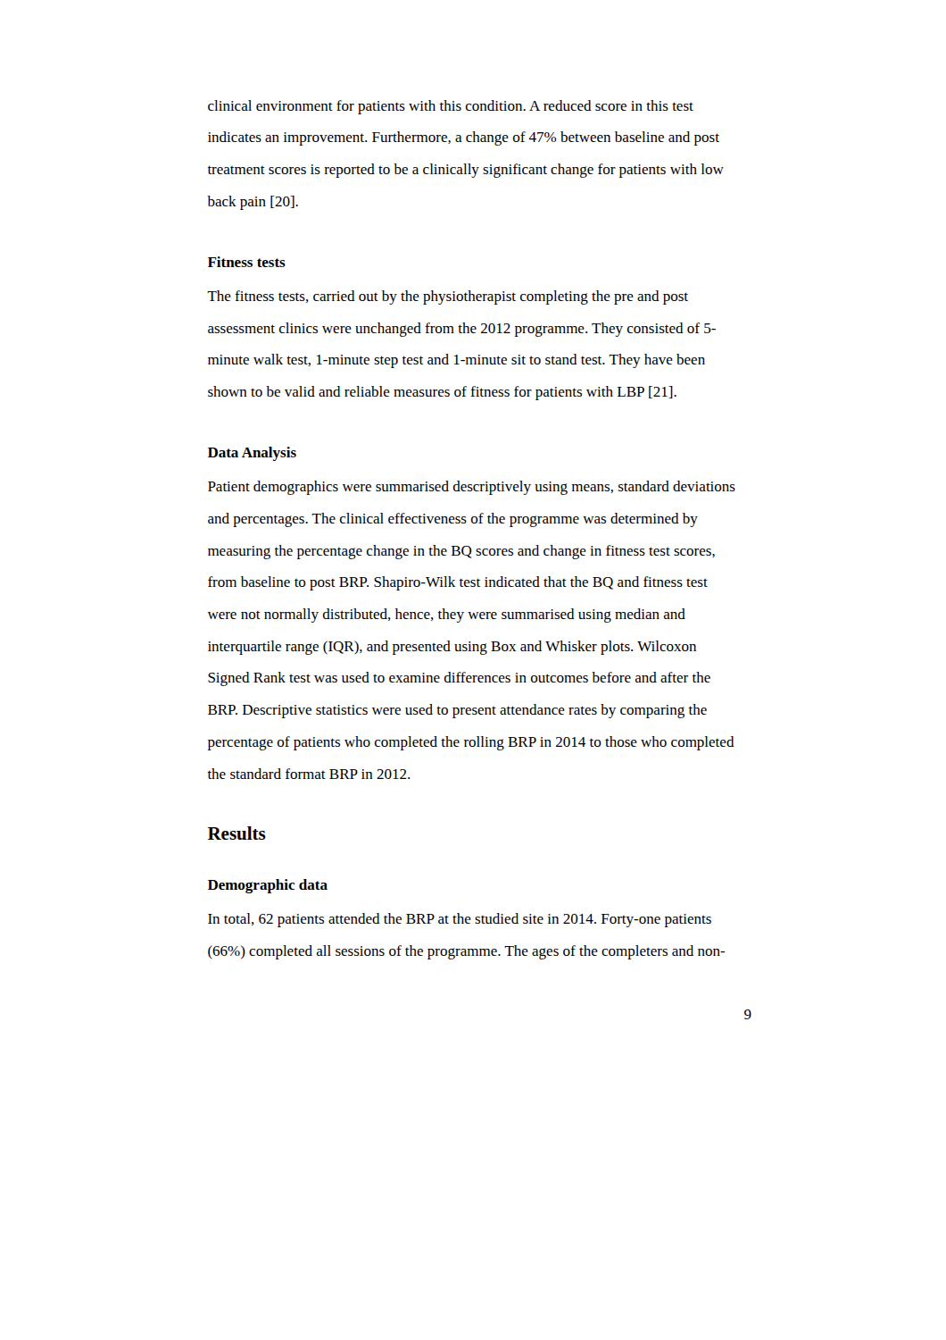clinical environment for patients with this condition. A reduced score in this test indicates an improvement. Furthermore, a change of 47% between baseline and post treatment scores is reported to be a clinically significant change for patients with low back pain [20].
Fitness tests
The fitness tests, carried out by the physiotherapist completing the pre and post assessment clinics were unchanged from the 2012 programme. They consisted of 5-minute walk test, 1-minute step test and 1-minute sit to stand test. They have been shown to be valid and reliable measures of fitness for patients with LBP [21].
Data Analysis
Patient demographics were summarised descriptively using means, standard deviations and percentages. The clinical effectiveness of the programme was determined by measuring the percentage change in the BQ scores and change in fitness test scores, from baseline to post BRP. Shapiro-Wilk test indicated that the BQ and fitness test were not normally distributed, hence, they were summarised using median and interquartile range (IQR), and presented using Box and Whisker plots. Wilcoxon Signed Rank test was used to examine differences in outcomes before and after the BRP. Descriptive statistics were used to present attendance rates by comparing the percentage of patients who completed the rolling BRP in 2014 to those who completed the standard format BRP in 2012.
Results
Demographic data
In total, 62 patients attended the BRP at the studied site in 2014. Forty-one patients (66%) completed all sessions of the programme. The ages of the completers and non-
9